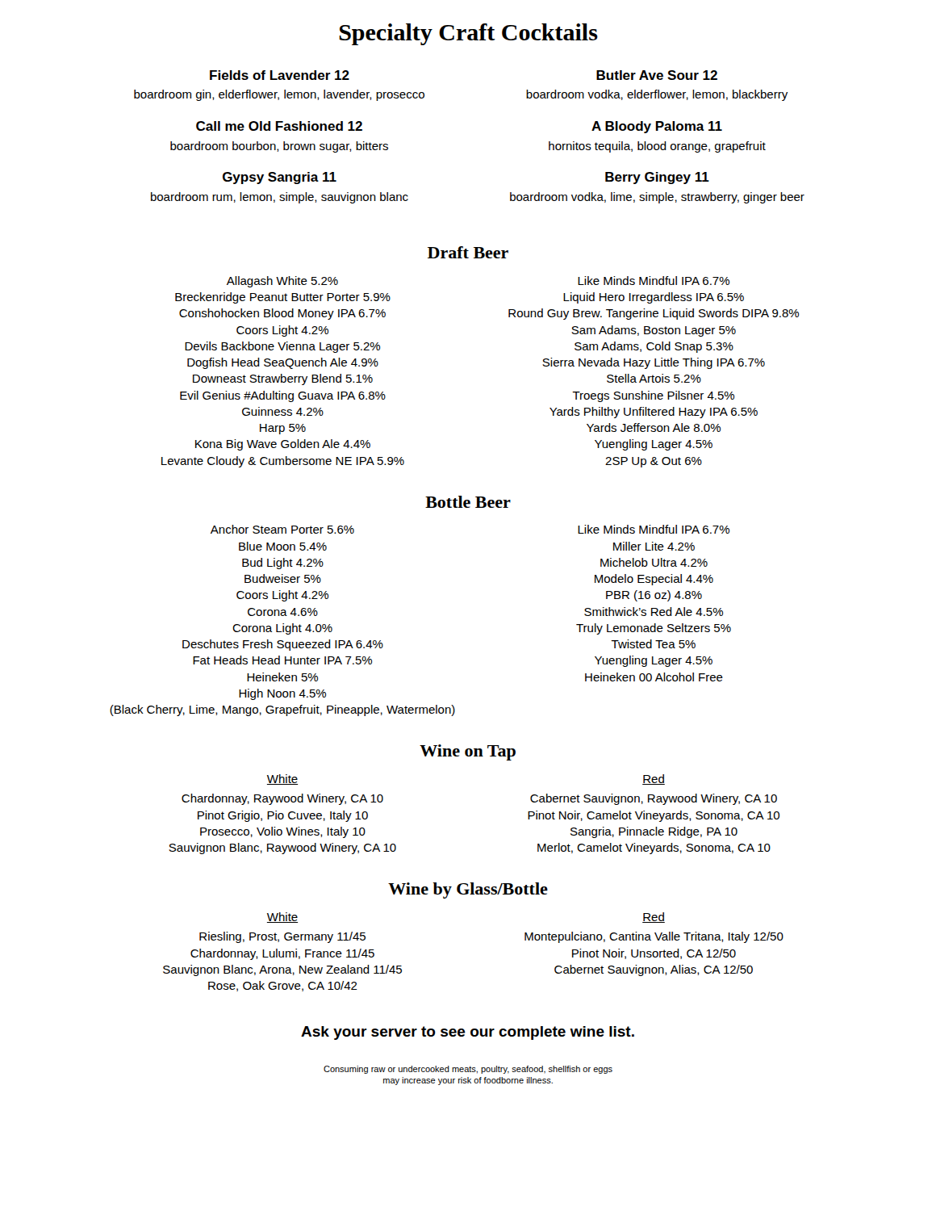Specialty Craft Cocktails
Fields of Lavender 12 boardroom gin, elderflower, lemon, lavender, prosecco
Butler Ave Sour 12 boardroom vodka, elderflower, lemon, blackberry
Call me Old Fashioned 12 boardroom bourbon, brown sugar, bitters
A Bloody Paloma 11 hornitos tequila, blood orange, grapefruit
Gypsy Sangria 11 boardroom rum, lemon, simple, sauvignon blanc
Berry Gingey 11 boardroom vodka, lime, simple, strawberry, ginger beer
Draft Beer
Allagash White 5.2%
Breckenridge Peanut Butter Porter 5.9%
Conshohocken Blood Money IPA 6.7%
Coors Light 4.2%
Devils Backbone Vienna Lager 5.2%
Dogfish Head SeaQuench Ale 4.9%
Downeast Strawberry Blend 5.1%
Evil Genius #Adulting Guava IPA 6.8%
Guinness 4.2%
Harp 5%
Kona Big Wave Golden Ale 4.4%
Levante Cloudy & Cumbersome NE IPA 5.9%
Like Minds Mindful IPA 6.7%
Liquid Hero Irregardless IPA 6.5%
Round Guy Brew. Tangerine Liquid Swords DIPA 9.8%
Sam Adams, Boston Lager 5%
Sam Adams, Cold Snap 5.3%
Sierra Nevada Hazy Little Thing IPA 6.7%
Stella Artois 5.2%
Troegs Sunshine Pilsner 4.5%
Yards Philthy Unfiltered Hazy IPA 6.5%
Yards Jefferson Ale 8.0%
Yuengling Lager 4.5%
2SP Up & Out 6%
Bottle Beer
Anchor Steam Porter 5.6%
Blue Moon 5.4%
Bud Light 4.2%
Budweiser 5%
Coors Light 4.2%
Corona 4.6%
Corona Light 4.0%
Deschutes Fresh Squeezed IPA 6.4%
Fat Heads Head Hunter IPA 7.5%
Heineken 5%
High Noon 4.5%
(Black Cherry, Lime, Mango, Grapefruit, Pineapple, Watermelon)
Like Minds Mindful IPA 6.7%
Miller Lite 4.2%
Michelob Ultra 4.2%
Modelo Especial 4.4%
PBR (16 oz) 4.8%
Smithwick’s Red Ale 4.5%
Truly Lemonade Seltzers 5%
Twisted Tea 5%
Yuengling Lager 4.5%
Heineken 00 Alcohol Free
Wine on Tap
White
Chardonnay, Raywood Winery, CA 10
Pinot Grigio, Pio Cuvee, Italy 10
Prosecco, Volio Wines, Italy 10
Sauvignon Blanc, Raywood Winery, CA 10
Red
Cabernet Sauvignon, Raywood Winery, CA 10
Pinot Noir, Camelot Vineyards, Sonoma, CA 10
Sangria, Pinnacle Ridge, PA 10
Merlot, Camelot Vineyards, Sonoma, CA 10
Wine by Glass/Bottle
White
Riesling, Prost, Germany 11/45
Chardonnay, Lulumi, France 11/45
Sauvignon Blanc, Arona, New Zealand 11/45
Rose, Oak Grove, CA 10/42
Red
Montepulciano, Cantina Valle Tritana, Italy 12/50
Pinot Noir, Unsorted, CA 12/50
Cabernet Sauvignon, Alias, CA 12/50
Ask your server to see our complete wine list.
Consuming raw or undercooked meats, poultry, seafood, shellfish or eggs
may increase your risk of foodborne illness.